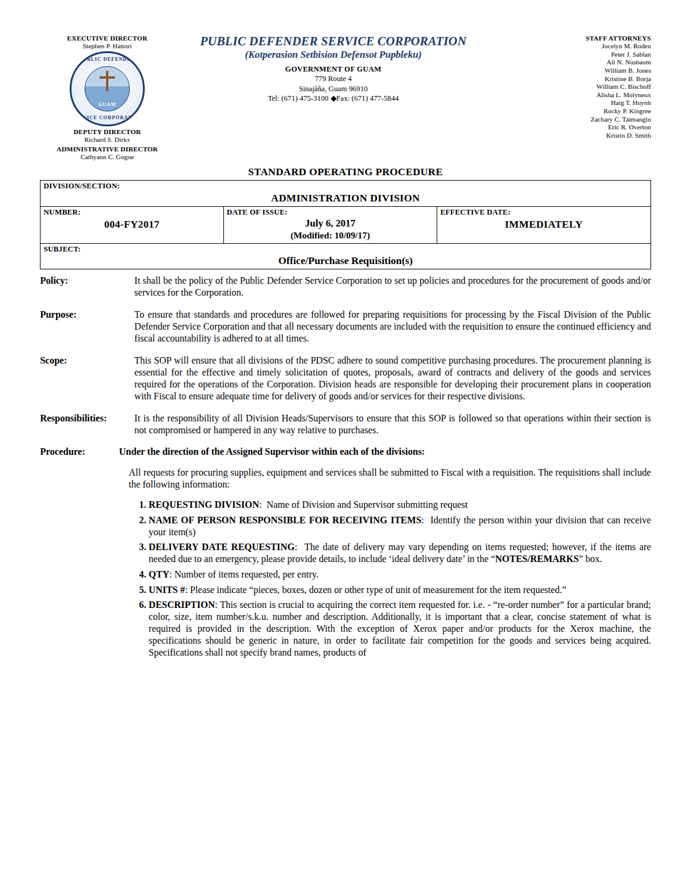EXECUTIVE DIRECTOR
Stephen P. Hattori
PUBLIC DEFENDER
SERVICE CORPORATION
DEPUTY DIRECTOR
Richard S. Dirkx
ADMINISTRATIVE DIRECTOR
Cathyann C. Gogue
PUBLIC DEFENDER SERVICE CORPORATION
(Kotperasion Setbision Defensot Pupbleku)
GOVERNMENT OF GUAM
779 Route 4
Sinajåña, Guam 96910
Tel: (671) 475-3100 ◆Fax: (671) 477-5844
STAFF ATTORNEYS
Jocelyn M. Roden
Peter J. Sablan
Ali N. Nusbaum
William B. Jones
Kristine B. Borja
William C. Bischoff
Alisha L. Molyneux
Haig T. Huynh
Rocky P. Kingree
Zachary C. Taimanglo
Eric R. Overton
Kristin D. Smith
STANDARD OPERATING PROCEDURE
| DIVISION/SECTION: ADMINISTRATION DIVISION |
| NUMBER: 004-FY2017 | DATE OF ISSUE: July 6, 2017 (Modified: 10/09/17) | EFFECTIVE DATE: IMMEDIATELY |
| SUBJECT: Office/Purchase Requisition(s) |
Policy:
It shall be the policy of the Public Defender Service Corporation to set up policies and procedures for the procurement of goods and/or services for the Corporation.
Purpose:
To ensure that standards and procedures are followed for preparing requisitions for processing by the Fiscal Division of the Public Defender Service Corporation and that all necessary documents are included with the requisition to ensure the continued efficiency and fiscal accountability is adhered to at all times.
Scope:
This SOP will ensure that all divisions of the PDSC adhere to sound competitive purchasing procedures. The procurement planning is essential for the effective and timely solicitation of quotes, proposals, award of contracts and delivery of the goods and services required for the operations of the Corporation. Division heads are responsible for developing their procurement plans in cooperation with Fiscal to ensure adequate time for delivery of goods and/or services for their respective divisions.
Responsibilities:
It is the responsibility of all Division Heads/Supervisors to ensure that this SOP is followed so that operations within their section is not compromised or hampered in any way relative to purchases.
Procedure: Under the direction of the Assigned Supervisor within each of the divisions:
All requests for procuring supplies, equipment and services shall be submitted to Fiscal with a requisition. The requisitions shall include the following information:
REQUESTING DIVISION: Name of Division and Supervisor submitting request
NAME OF PERSON RESPONSIBLE FOR RECEIVING ITEMS: Identify the person within your division that can receive your item(s)
DELIVERY DATE REQUESTING: The date of delivery may vary depending on items requested; however, if the items are needed due to an emergency, please provide details, to include ‘ideal delivery date’ in the “NOTES/REMARKS” box.
QTY: Number of items requested, per entry.
UNITS #: Please indicate “pieces, boxes, dozen or other type of unit of measurement for the item requested.”
DESCRIPTION: This section is crucial to acquiring the correct item requested for. i.e. - “re-order number” for a particular brand; color, size, item number/s.k.u. number and description. Additionally, it is important that a clear, concise statement of what is required is provided in the description. With the exception of Xerox paper and/or products for the Xerox machine, the specifications should be generic in nature, in order to facilitate fair competition for the goods and services being acquired. Specifications shall not specify brand names, products of